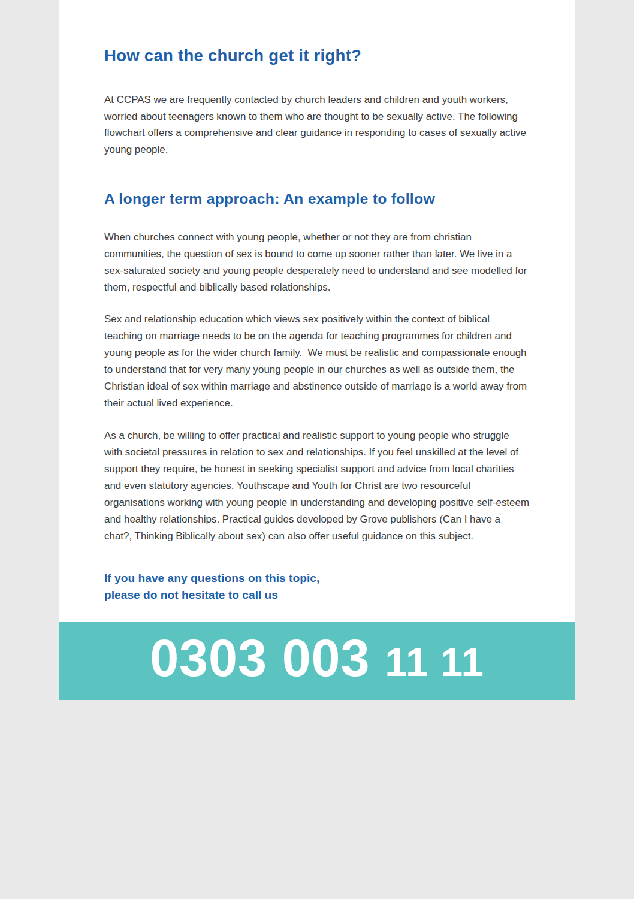How can the church get it right?
At CCPAS we are frequently contacted by church leaders and children and youth workers, worried about teenagers known to them who are thought to be sexually active. The following flowchart offers a comprehensive and clear guidance in responding to cases of sexually active young people.
A longer term approach: An example to follow
When churches connect with young people, whether or not they are from christian communities, the question of sex is bound to come up sooner rather than later. We live in a sex-saturated society and young people desperately need to understand and see modelled for them, respectful and biblically based relationships.
Sex and relationship education which views sex positively within the context of biblical teaching on marriage needs to be on the agenda for teaching programmes for children and young people as for the wider church family. We must be realistic and compassionate enough to understand that for very many young people in our churches as well as outside them, the Christian ideal of sex within marriage and abstinence outside of marriage is a world away from their actual lived experience.
As a church, be willing to offer practical and realistic support to young people who struggle with societal pressures in relation to sex and relationships. If you feel unskilled at the level of support they require, be honest in seeking specialist support and advice from local charities and even statutory agencies. Youthscape and Youth for Christ are two resourceful organisations working with young people in understanding and developing positive self-esteem and healthy relationships. Practical guides developed by Grove publishers (Can I have a chat?, Thinking Biblically about sex) can also offer useful guidance on this subject.
If you have any questions on this topic,
please do not hesitate to call us
0303 003 11 11